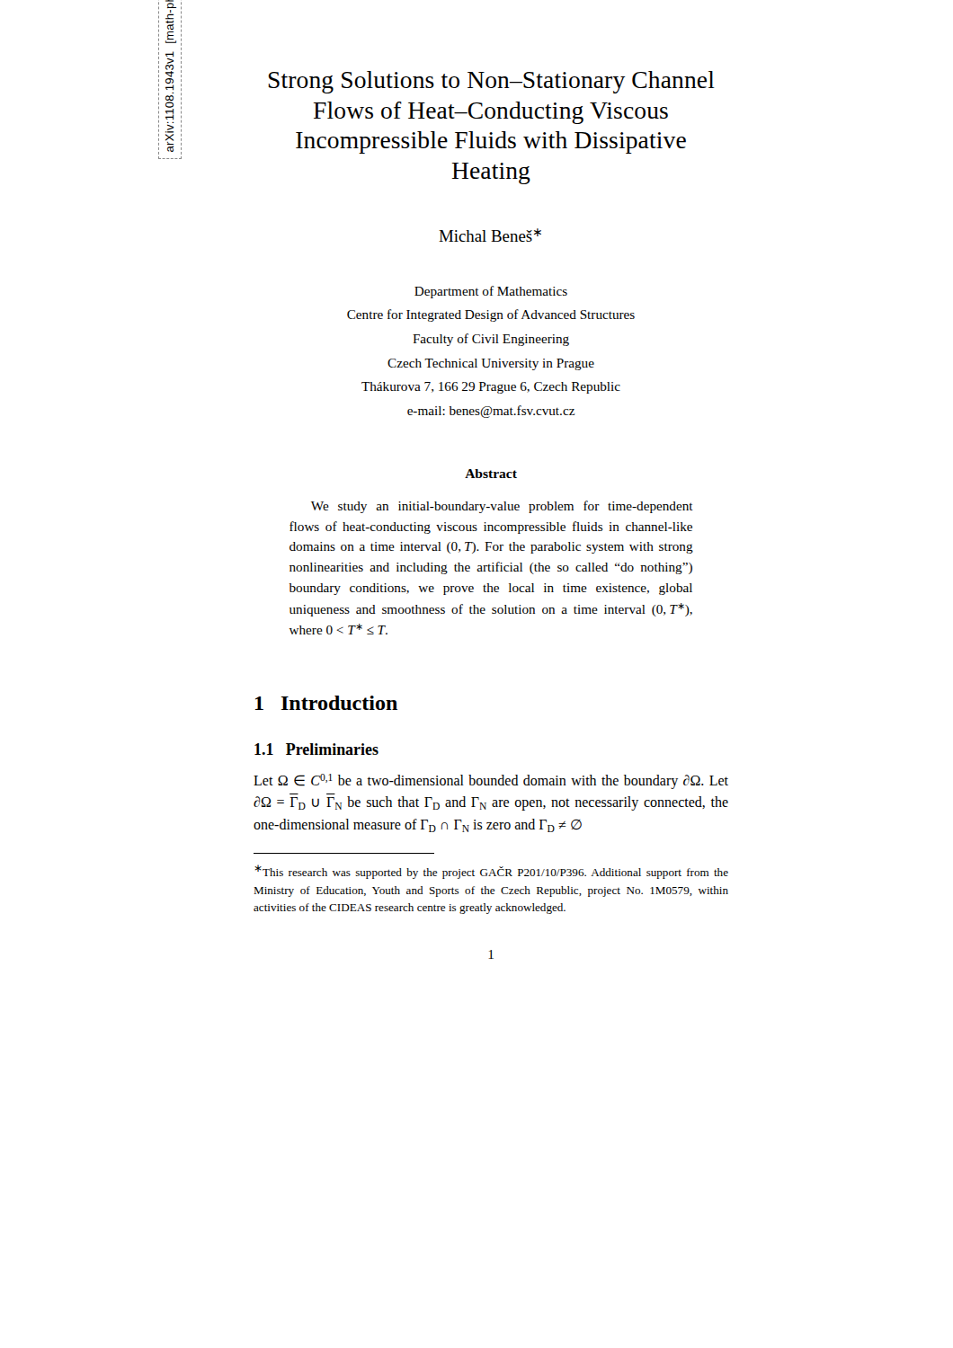arXiv:1108.1943v1 [math-ph] 8 Aug 2011
Strong Solutions to Non–Stationary Channel
Flows of Heat–Conducting Viscous
Incompressible Fluids with Dissipative Heating
Michal Beneš∗
Department of Mathematics
Centre for Integrated Design of Advanced Structures
Faculty of Civil Engineering
Czech Technical University in Prague
Thákurova 7, 166 29 Prague 6, Czech Republic
e-mail: benes@mat.fsv.cvut.cz
Abstract
We study an initial-boundary-value problem for time-dependent flows of heat-conducting viscous incompressible fluids in channel-like domains on a time interval (0, T). For the parabolic system with strong nonlinearities and including the artificial (the so called “do nothing”) boundary conditions, we prove the local in time existence, global uniqueness and smoothness of the solution on a time interval (0, T∗), where 0 < T∗ ≤ T.
1 Introduction
1.1 Preliminaries
Let Ω ∈ C 0,1 be a two-dimensional bounded domain with the boundary ∂Ω. Let ∂Ω = ΓD ∪ ΓN be such that ΓD and ΓN are open, not necessarily connected, the one-dimensional measure of ΓD ∩ ΓN is zero and ΓD ≠ ∅
∗This research was supported by the project GAČR P201/10/P396. Additional support from the Ministry of Education, Youth and Sports of the Czech Republic, project No. 1M0579, within activities of the CIDEAS research centre is greatly acknowledged.
1